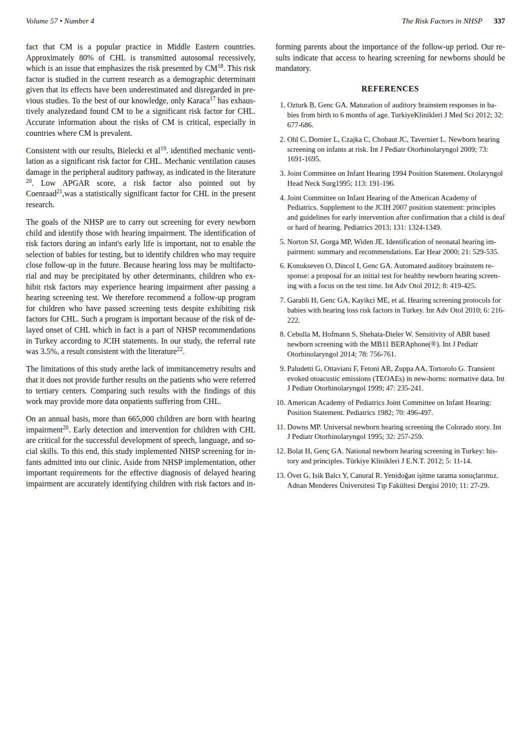Volume 57 • Number 4 The Risk Factors in NHSP 337
fact that CM is a popular practice in Middle Eastern countries. Approximately 80% of CHL is transmitted autosomal recessively, which is an issue that emphasizes the risk presented by CM18. This risk factor is studied in the current research as a demographic determinant given that its effects have been underestimated and disregarded in previous studies. To the best of our knowledge, only Karaca17 has exhaustively analyzedand found CM to be a significant risk factor for CHL. Accurate information about the risks of CM is critical, especially in countries where CM is prevalent.
Consistent with our results, Bielecki et al19. identified mechanic ventilation as a significant risk factor for CHL. Mechanic ventilation causes damage in the peripheral auditory pathway, as indicated in the literature 20. Low APGAR score, a risk factor also pointed out by Coenraad21,was a statistically significant factor for CHL in the present research.
The goals of the NHSP are to carry out screening for every newborn child and identify those with hearing impairment. The identification of risk factors during an infant's early life is important, not to enable the selection of babies for testing, but to identify children who may require close follow-up in the future. Because hearing loss may be multifactorial and may be precipitated by other determinants, children who exhibit risk factors may experience hearing impairment after passing a hearing screening test. We therefore recommend a follow-up program for children who have passed screening tests despite exhibiting risk factors for CHL. Such a program is important because of the risk of delayed onset of CHL which in fact is a part of NHSP recommendations in Turkey according to JCIH statements. In our study, the referral rate was 3.5%, a result consistent with the literature22.
The limitations of this study arethe lack of immitancemetry results and that it does not provide further results on the patients who were referred to tertiary centers. Comparing such results with the findings of this work may provide more data onpatients suffering from CHL.
On an annual basis, more than 665,000 children are born with hearing impairment20. Early detection and intervention for children with CHL are critical for the successful development of speech, language, and social skills. To this end, this study implemented NHSP screening for infants admitted into our clinic. Aside from NHSP implementation, other important requirements for the effective diagnosis of delayed hearing impairment are accurately identifying children with risk factors and informing parents about the importance of the follow-up period. Our results indicate that access to hearing screening for newborns should be mandatory.
REFERENCES
Ozturk B, Genc GA. Maturation of auditory brainstem responses in babies from birth to 6 months of age. TurkiyeKlinikleri J Med Sci 2012; 32: 677-686.
Ohl C, Dornier L, Czajka C, Chobaut JC, Tavernier L. Newborn hearing screening on infants at risk. Int J Pediatr Otorhinolaryngol 2009; 73: 1691-1695.
Joint Committee on Infant Hearing 1994 Position Statement. Otolaryngol Head Neck Surg1995; 113: 191-196.
Joint Committee on Infant Hearing of the American Academy of Pediatrics. Supplement to the JCIH 2007 position statement: principles and guidelines for early intervention after confirmation that a child is deaf or hard of hearing. Pediatrics 2013; 131: 1324-1349.
Norton SJ, Gorga MP, Widen JE. Identification of neonatal hearing impairment: summary and recommendations. Ear Hear 2000; 21: 529-535.
Konukseven O, Dincol I, Genc GA. Automated auditory brainstem response: a proposal for an initial test for healthy newborn hearing screening with a focus on the test time. Int Adv Otol 2012; 8: 419-425.
Garabli H, Genc GA, Kayikci ME, et al. Hearing screening protocols for babies with hearing loss risk factors in Turkey. Int Adv Otol 2010; 6: 216-222.
Cebulla M, Hofmann S, Shehata-Dieler W. Sensitivity of ABR based newborn screening with the MB11 BERAphone(®). Int J Pediatr Otorhinolaryngol 2014; 78: 756-761.
Paludetti G, Ottaviani F, Fetoni AR, Zuppa AA, Tortorolo G. Transient evoked otoacustic emissions (TEOAEs) in new-borns: normative data. Int J Pediatr Otorhinolaryngol 1999; 47: 235-241.
American Academy of Pediatrics Joint Committee on Infant Hearing: Position Statement. Pediatrics 1982; 70: 496-497.
Downs MP. Universal newborn hearing screening the Colorado story. Int J Pediatr Otorhinolaryngol 1995; 32: 257-259.
Bolat H, Genç GA. National newborn hearing screening in Turkey: history and principles. Türkiye Klinikleri J E.N.T. 2012; 5: 11-14.
Övet G, Isik Balcı Y, Canural R. Yenidoğan işitme tarama sonuçlarımız. Adnan Menderes Üniversitesi Tıp Fakültesi Dergisi 2010; 11: 27-29.